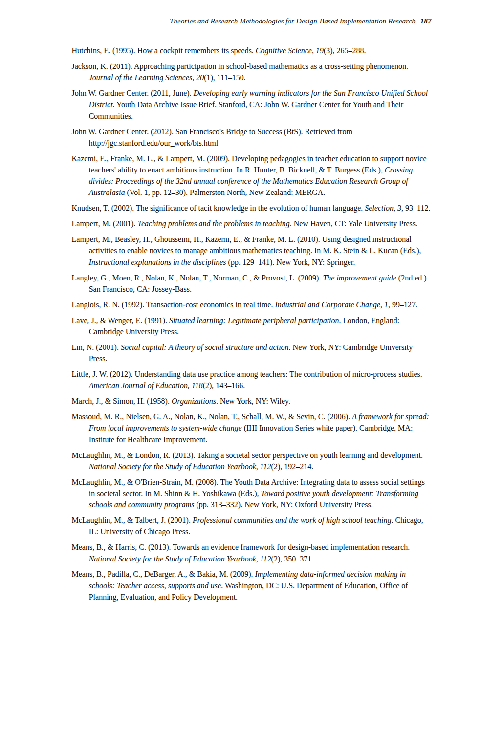Theories and Research Methodologies for Design-Based Implementation Research 187
Hutchins, E. (1995). How a cockpit remembers its speeds. Cognitive Science, 19(3), 265–288.
Jackson, K. (2011). Approaching participation in school-based mathematics as a cross-setting phenomenon. Journal of the Learning Sciences, 20(1), 111–150.
John W. Gardner Center. (2011, June). Developing early warning indicators for the San Francisco Unified School District. Youth Data Archive Issue Brief. Stanford, CA: John W. Gardner Center for Youth and Their Communities.
John W. Gardner Center. (2012). San Francisco's Bridge to Success (BtS). Retrieved from http://jgc.stanford.edu/our_work/bts.html
Kazemi, E., Franke, M. L., & Lampert, M. (2009). Developing pedagogies in teacher education to support novice teachers' ability to enact ambitious instruction. In R. Hunter, B. Bicknell, & T. Burgess (Eds.), Crossing divides: Proceedings of the 32nd annual conference of the Mathematics Education Research Group of Australasia (Vol. 1, pp. 12–30). Palmerston North, New Zealand: MERGA.
Knudsen, T. (2002). The significance of tacit knowledge in the evolution of human language. Selection, 3, 93–112.
Lampert, M. (2001). Teaching problems and the problems in teaching. New Haven, CT: Yale University Press.
Lampert, M., Beasley, H., Ghousseini, H., Kazemi, E., & Franke, M. L. (2010). Using designed instructional activities to enable novices to manage ambitious mathematics teaching. In M. K. Stein & L. Kucan (Eds.), Instructional explanations in the disciplines (pp. 129–141). New York, NY: Springer.
Langley, G., Moen, R., Nolan, K., Nolan, T., Norman, C., & Provost, L. (2009). The improvement guide (2nd ed.). San Francisco, CA: Jossey-Bass.
Langlois, R. N. (1992). Transaction-cost economics in real time. Industrial and Corporate Change, 1, 99–127.
Lave, J., & Wenger, E. (1991). Situated learning: Legitimate peripheral participation. London, England: Cambridge University Press.
Lin, N. (2001). Social capital: A theory of social structure and action. New York, NY: Cambridge University Press.
Little, J. W. (2012). Understanding data use practice among teachers: The contribution of micro-process studies. American Journal of Education, 118(2), 143–166.
March, J., & Simon, H. (1958). Organizations. New York, NY: Wiley.
Massoud, M. R., Nielsen, G. A., Nolan, K., Nolan, T., Schall, M. W., & Sevin, C. (2006). A framework for spread: From local improvements to system-wide change (IHI Innovation Series white paper). Cambridge, MA: Institute for Healthcare Improvement.
McLaughlin, M., & London, R. (2013). Taking a societal sector perspective on youth learning and development. National Society for the Study of Education Yearbook, 112(2), 192–214.
McLaughlin, M., & O'Brien-Strain, M. (2008). The Youth Data Archive: Integrating data to assess social settings in societal sector. In M. Shinn & H. Yoshikawa (Eds.), Toward positive youth development: Transforming schools and community programs (pp. 313–332). New York, NY: Oxford University Press.
McLaughlin, M., & Talbert, J. (2001). Professional communities and the work of high school teaching. Chicago, IL: University of Chicago Press.
Means, B., & Harris, C. (2013). Towards an evidence framework for design-based implementation research. National Society for the Study of Education Yearbook, 112(2), 350–371.
Means, B., Padilla, C., DeBarger, A., & Bakia, M. (2009). Implementing data-informed decision making in schools: Teacher access, supports and use. Washington, DC: U.S. Department of Education, Office of Planning, Evaluation, and Policy Development.